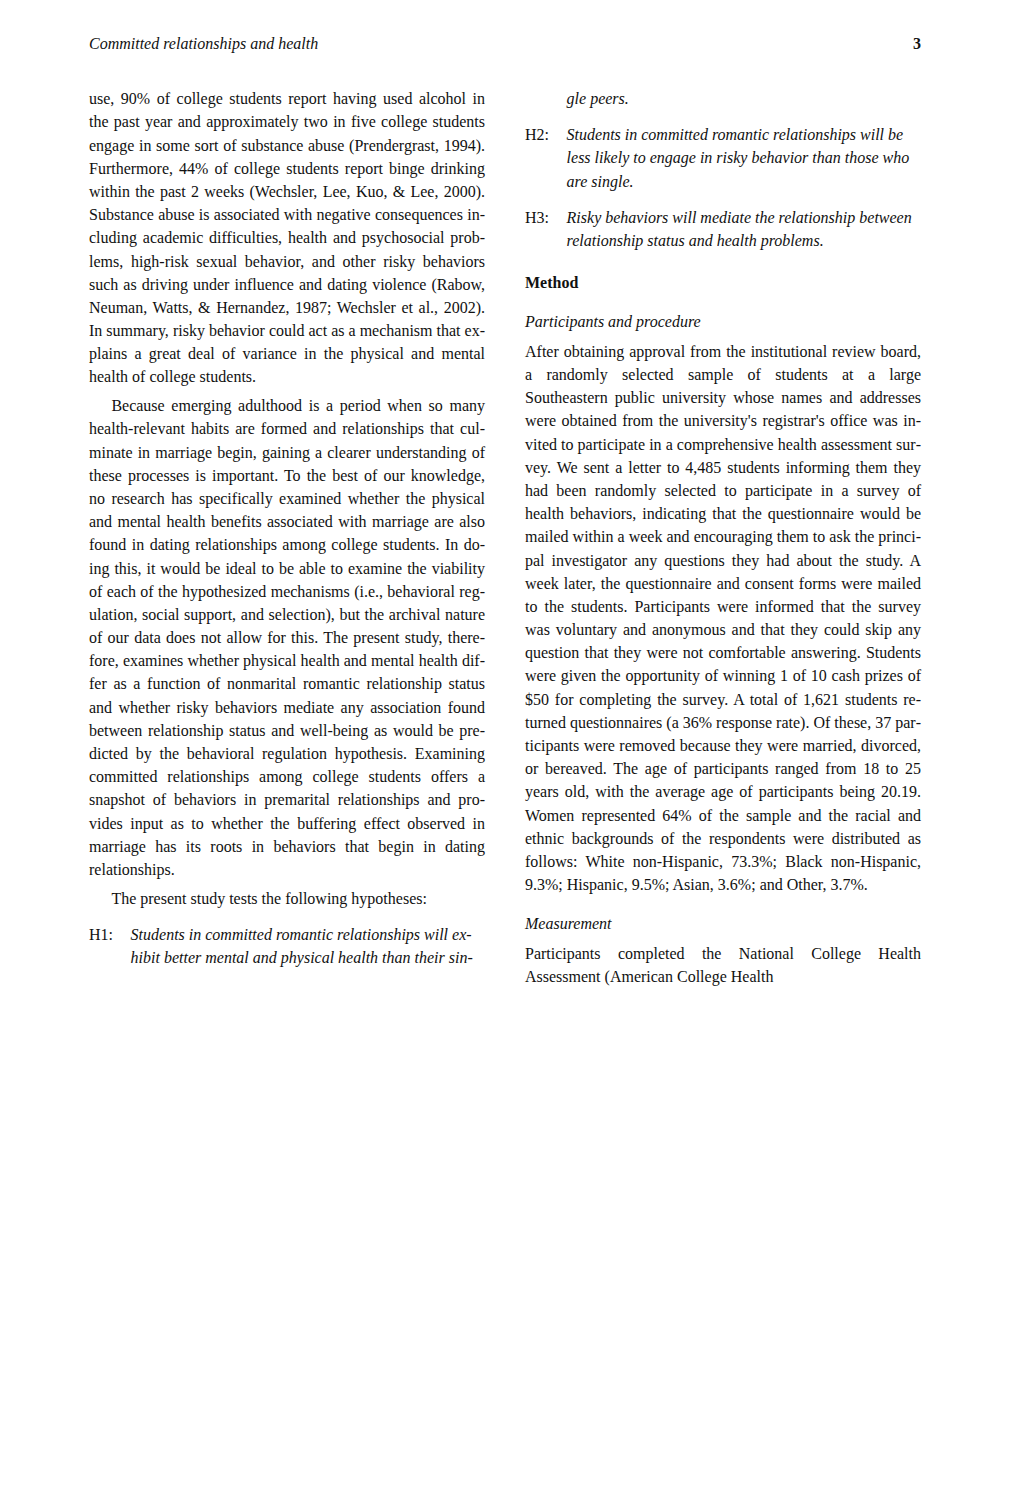Committed relationships and health 3
use, 90% of college students report having used alcohol in the past year and approximately two in five college students engage in some sort of substance abuse (Prendergrast, 1994). Furthermore, 44% of college students report binge drinking within the past 2 weeks (Wechsler, Lee, Kuo, & Lee, 2000). Substance abuse is associated with negative consequences including academic difficulties, health and psychosocial problems, high-risk sexual behavior, and other risky behaviors such as driving under influence and dating violence (Rabow, Neuman, Watts, & Hernandez, 1987; Wechsler et al., 2002). In summary, risky behavior could act as a mechanism that explains a great deal of variance in the physical and mental health of college students.
Because emerging adulthood is a period when so many health-relevant habits are formed and relationships that culminate in marriage begin, gaining a clearer understanding of these processes is important. To the best of our knowledge, no research has specifically examined whether the physical and mental health benefits associated with marriage are also found in dating relationships among college students. In doing this, it would be ideal to be able to examine the viability of each of the hypothesized mechanisms (i.e., behavioral regulation, social support, and selection), but the archival nature of our data does not allow for this. The present study, therefore, examines whether physical health and mental health differ as a function of nonmarital romantic relationship status and whether risky behaviors mediate any association found between relationship status and well-being as would be predicted by the behavioral regulation hypothesis. Examining committed relationships among college students offers a snapshot of behaviors in premarital relationships and provides input as to whether the buffering effect observed in marriage has its roots in behaviors that begin in dating relationships.
The present study tests the following hypotheses:
H1: Students in committed romantic relationships will exhibit better mental and physical health than their single peers.
H2: Students in committed romantic relationships will be less likely to engage in risky behavior than those who are single.
H3: Risky behaviors will mediate the relationship between relationship status and health problems.
Method
Participants and procedure
After obtaining approval from the institutional review board, a randomly selected sample of students at a large Southeastern public university whose names and addresses were obtained from the university's registrar's office was invited to participate in a comprehensive health assessment survey. We sent a letter to 4,485 students informing them they had been randomly selected to participate in a survey of health behaviors, indicating that the questionnaire would be mailed within a week and encouraging them to ask the principal investigator any questions they had about the study. A week later, the questionnaire and consent forms were mailed to the students. Participants were informed that the survey was voluntary and anonymous and that they could skip any question that they were not comfortable answering. Students were given the opportunity of winning 1 of 10 cash prizes of $50 for completing the survey. A total of 1,621 students returned questionnaires (a 36% response rate). Of these, 37 participants were removed because they were married, divorced, or bereaved. The age of participants ranged from 18 to 25 years old, with the average age of participants being 20.19. Women represented 64% of the sample and the racial and ethnic backgrounds of the respondents were distributed as follows: White non-Hispanic, 73.3%; Black non-Hispanic, 9.3%; Hispanic, 9.5%; Asian, 3.6%; and Other, 3.7%.
Measurement
Participants completed the National College Health Assessment (American College Health